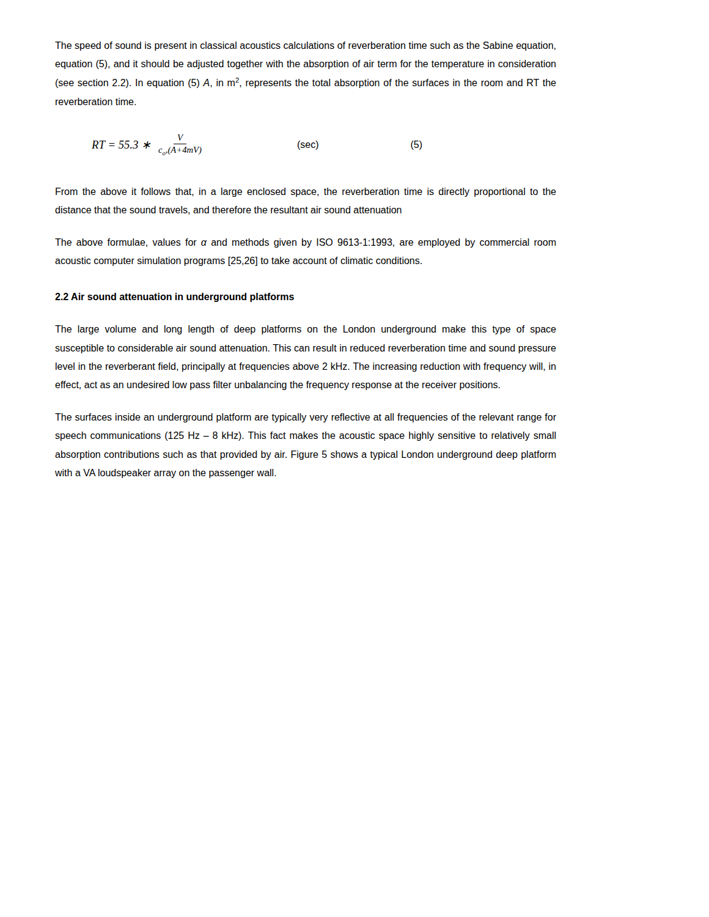The speed of sound is present in classical acoustics calculations of reverberation time such as the Sabine equation, equation (5), and it should be adjusted together with the absorption of air term for the temperature in consideration (see section 2.2). In equation (5) A, in m2, represents the total absorption of the surfaces in the room and RT the reverberation time.
RT = 55.3 ∗ V co,(A+4mV)
(sec)
(5)
From the above it follows that, in a large enclosed space, the reverberation time is directly proportional to the distance that the sound travels, and therefore the resultant air sound attenuation
The above formulae, values for α and methods given by ISO 9613-1:1993, are employed by commercial room acoustic computer simulation programs [25,26] to take account of climatic conditions.
2.2 Air sound attenuation in underground platforms
The large volume and long length of deep platforms on the London underground make this type of space susceptible to considerable air sound attenuation. This can result in reduced reverberation time and sound pressure level in the reverberant field, principally at frequencies above 2 kHz. The increasing reduction with frequency will, in effect, act as an undesired low pass filter unbalancing the frequency response at the receiver positions.
The surfaces inside an underground platform are typically very reflective at all frequencies of the relevant range for speech communications (125 Hz – 8 kHz). This fact makes the acoustic space highly sensitive to relatively small absorption contributions such as that provided by air. Figure 5 shows a typical London underground deep platform with a VA loudspeaker array on the passenger wall.